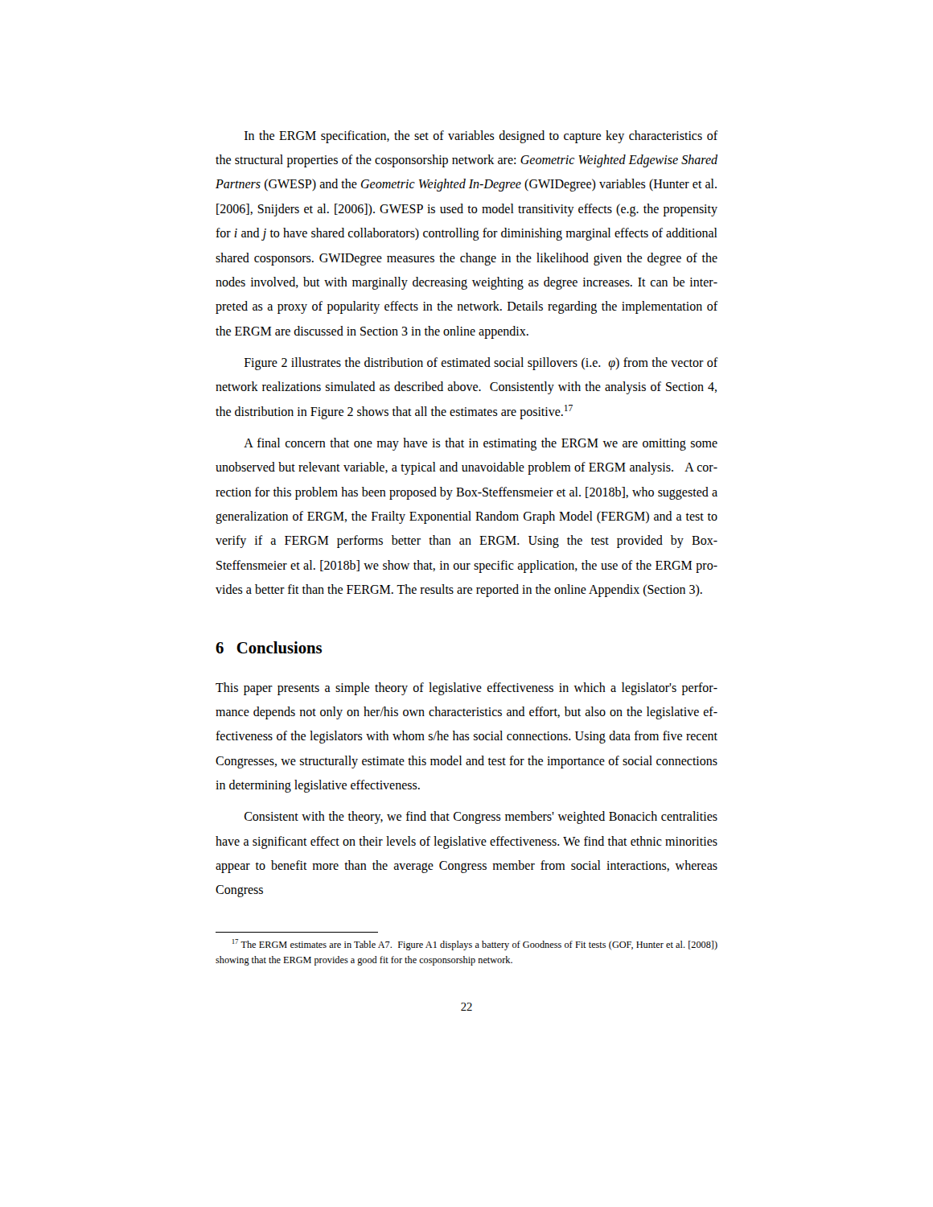In the ERGM specification, the set of variables designed to capture key characteristics of the structural properties of the cosponsorship network are: Geometric Weighted Edgewise Shared Partners (GWESP) and the Geometric Weighted In-Degree (GWIDegree) variables (Hunter et al. [2006], Snijders et al. [2006]). GWESP is used to model transitivity effects (e.g. the propensity for i and j to have shared collaborators) controlling for diminishing marginal effects of additional shared cosponsors. GWIDegree measures the change in the likelihood given the degree of the nodes involved, but with marginally decreasing weighting as degree increases. It can be interpreted as a proxy of popularity effects in the network. Details regarding the implementation of the ERGM are discussed in Section 3 in the online appendix.
Figure 2 illustrates the distribution of estimated social spillovers (i.e. φ) from the vector of network realizations simulated as described above. Consistently with the analysis of Section 4, the distribution in Figure 2 shows that all the estimates are positive.17
A final concern that one may have is that in estimating the ERGM we are omitting some unobserved but relevant variable, a typical and unavoidable problem of ERGM analysis. A correction for this problem has been proposed by Box-Steffensmeier et al. [2018b], who suggested a generalization of ERGM, the Frailty Exponential Random Graph Model (FERGM) and a test to verify if a FERGM performs better than an ERGM. Using the test provided by Box-Steffensmeier et al. [2018b] we show that, in our specific application, the use of the ERGM provides a better fit than the FERGM. The results are reported in the online Appendix (Section 3).
6 Conclusions
This paper presents a simple theory of legislative effectiveness in which a legislator's performance depends not only on her/his own characteristics and effort, but also on the legislative effectiveness of the legislators with whom s/he has social connections. Using data from five recent Congresses, we structurally estimate this model and test for the importance of social connections in determining legislative effectiveness.
Consistent with the theory, we find that Congress members' weighted Bonacich centralities have a significant effect on their levels of legislative effectiveness. We find that ethnic minorities appear to benefit more than the average Congress member from social interactions, whereas Congress
17 The ERGM estimates are in Table A7. Figure A1 displays a battery of Goodness of Fit tests (GOF, Hunter et al. [2008]) showing that the ERGM provides a good fit for the cosponsorship network.
22